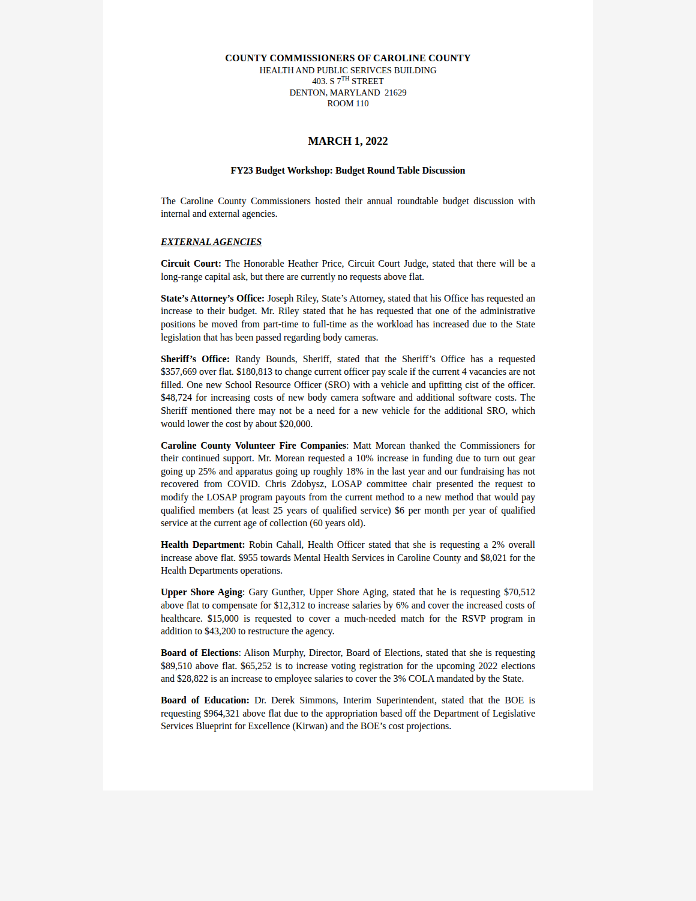COUNTY COMMISSIONERS OF CAROLINE COUNTY
HEALTH AND PUBLIC SERIVCES BUILDING
403. S 7TH STREET
DENTON, MARYLAND 21629
ROOM 110
MARCH 1, 2022
FY23 Budget Workshop: Budget Round Table Discussion
The Caroline County Commissioners hosted their annual roundtable budget discussion with internal and external agencies.
EXTERNAL AGENCIES
Circuit Court: The Honorable Heather Price, Circuit Court Judge, stated that there will be a long-range capital ask, but there are currently no requests above flat.
State’s Attorney’s Office: Joseph Riley, State’s Attorney, stated that his Office has requested an increase to their budget. Mr. Riley stated that he has requested that one of the administrative positions be moved from part-time to full-time as the workload has increased due to the State legislation that has been passed regarding body cameras.
Sheriff’s Office: Randy Bounds, Sheriff, stated that the Sheriff’s Office has a requested $357,669 over flat. $180,813 to change current officer pay scale if the current 4 vacancies are not filled. One new School Resource Officer (SRO) with a vehicle and upfitting cist of the officer. $48,724 for increasing costs of new body camera software and additional software costs. The Sheriff mentioned there may not be a need for a new vehicle for the additional SRO, which would lower the cost by about $20,000.
Caroline County Volunteer Fire Companies: Matt Morean thanked the Commissioners for their continued support. Mr. Morean requested a 10% increase in funding due to turn out gear going up 25% and apparatus going up roughly 18% in the last year and our fundraising has not recovered from COVID. Chris Zdobysz, LOSAP committee chair presented the request to modify the LOSAP program payouts from the current method to a new method that would pay qualified members (at least 25 years of qualified service) $6 per month per year of qualified service at the current age of collection (60 years old).
Health Department: Robin Cahall, Health Officer stated that she is requesting a 2% overall increase above flat. $955 towards Mental Health Services in Caroline County and $8,021 for the Health Departments operations.
Upper Shore Aging: Gary Gunther, Upper Shore Aging, stated that he is requesting $70,512 above flat to compensate for $12,312 to increase salaries by 6% and cover the increased costs of healthcare. $15,000 is requested to cover a much-needed match for the RSVP program in addition to $43,200 to restructure the agency.
Board of Elections: Alison Murphy, Director, Board of Elections, stated that she is requesting $89,510 above flat. $65,252 is to increase voting registration for the upcoming 2022 elections and $28,822 is an increase to employee salaries to cover the 3% COLA mandated by the State.
Board of Education: Dr. Derek Simmons, Interim Superintendent, stated that the BOE is requesting $964,321 above flat due to the appropriation based off the Department of Legislative Services Blueprint for Excellence (Kirwan) and the BOE’s cost projections.